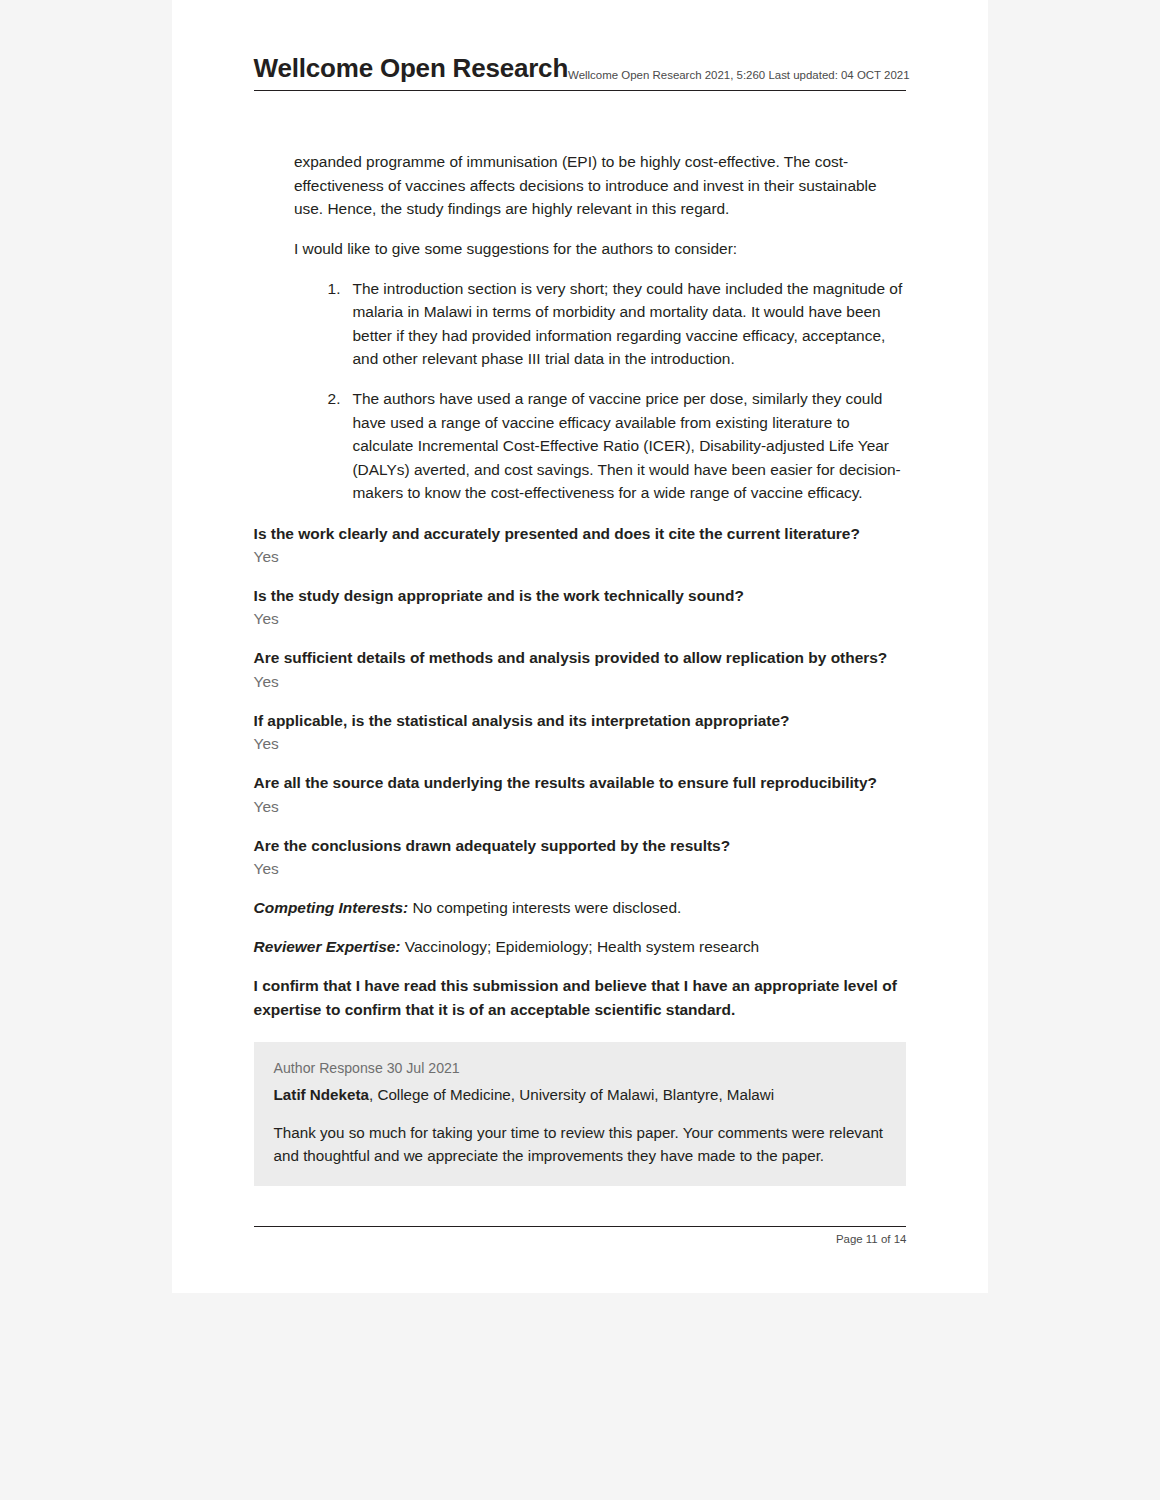Wellcome Open Research
Wellcome Open Research 2021, 5:260 Last updated: 04 OCT 2021
expanded programme of immunisation (EPI) to be highly cost-effective. The cost-effectiveness of vaccines affects decisions to introduce and invest in their sustainable use. Hence, the study findings are highly relevant in this regard.
I would like to give some suggestions for the authors to consider:
The introduction section is very short; they could have included the magnitude of malaria in Malawi in terms of morbidity and mortality data. It would have been better if they had provided information regarding vaccine efficacy, acceptance, and other relevant phase III trial data in the introduction.
The authors have used a range of vaccine price per dose, similarly they could have used a range of vaccine efficacy available from existing literature to calculate Incremental Cost-Effective Ratio (ICER), Disability-adjusted Life Year (DALYs) averted, and cost savings. Then it would have been easier for decision-makers to know the cost-effectiveness for a wide range of vaccine efficacy.
Is the work clearly and accurately presented and does it cite the current literature?
Yes
Is the study design appropriate and is the work technically sound?
Yes
Are sufficient details of methods and analysis provided to allow replication by others?
Yes
If applicable, is the statistical analysis and its interpretation appropriate?
Yes
Are all the source data underlying the results available to ensure full reproducibility?
Yes
Are the conclusions drawn adequately supported by the results?
Yes
Competing Interests: No competing interests were disclosed.
Reviewer Expertise: Vaccinology; Epidemiology; Health system research
I confirm that I have read this submission and believe that I have an appropriate level of expertise to confirm that it is of an acceptable scientific standard.
Author Response 30 Jul 2021
Latif Ndeketa, College of Medicine, University of Malawi, Blantyre, Malawi
Thank you so much for taking your time to review this paper. Your comments were relevant and thoughtful and we appreciate the improvements they have made to the paper.
Page 11 of 14